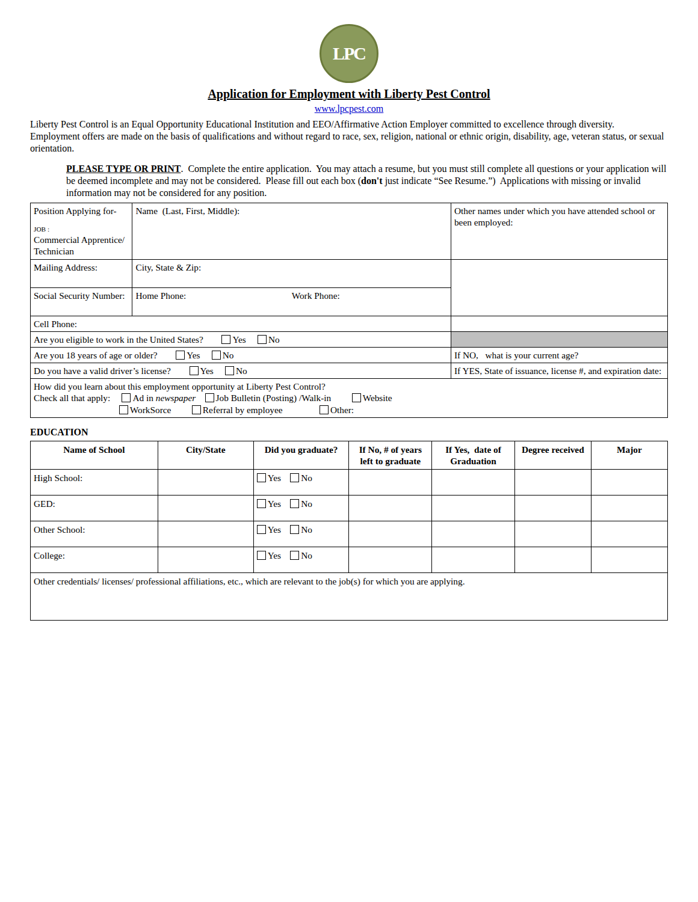LPC
Application for Employment with Liberty Pest Control
www.lpcpest.com
Liberty Pest Control is an Equal Opportunity Educational Institution and EEO/Affirmative Action Employer committed to excellence through diversity. Employment offers are made on the basis of qualifications and without regard to race, sex, religion, national or ethnic origin, disability, age, veteran status, or sexual orientation.
PLEASE TYPE OR PRINT. Complete the entire application. You may attach a resume, but you must still complete all questions or your application will be deemed incomplete and may not be considered. Please fill out each box (don't just indicate “See Resume.”) Applications with missing or invalid information may not be considered for any position.
| Position Applying for- JOB : Commercial Apprentice/ Technician | Name (Last, First, Middle): | Other names under which you have attended school or been employed: |
| Mailing Address: | City, State & Zip: | |
| Social Security Number: | / Home Phone: / Work Phone: / |
| / Cell Phone: / / | |
| Are you eligible to work in the United States? Yes No | |
| Are you 18 years of age or older? Yes No | If NO, what is your current age? |
| Do you have a valid driver’s license? Yes No | If YES, State of issuance, license #, and expiration date: |
| How did you learn about this employment opportunity at Liberty Pest Control? Check all that apply: Ad in newspaper Job Bulletin (Posting) /Walk-in Website WorkSorce Referral by employee Other: |
EDUCATION
| Name of School | City/State | Did you graduate? | If No, # of years left to graduate | If Yes, date of Graduation | Degree received | Major |
| --- | --- | --- | --- | --- | --- | --- |
| High School: | | Yes No | | | | |
| GED: | | Yes No | | | | |
| Other School: | | Yes No | | | | |
| College: | | Yes No | | | | |
| Other credentials/ licenses/ professional affiliations, etc., which are relevant to the job(s) for which you are applying. |